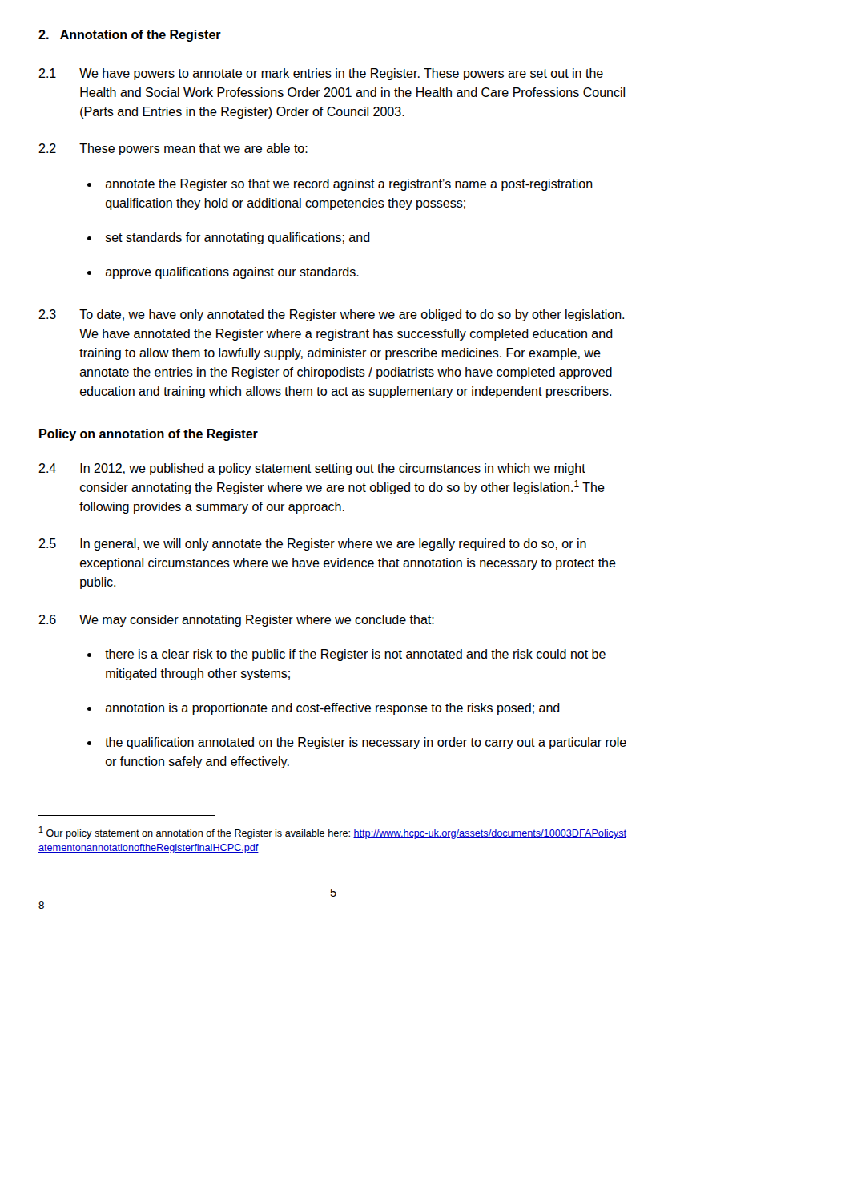2. Annotation of the Register
2.1
We have powers to annotate or mark entries in the Register. These powers are set out in the Health and Social Work Professions Order 2001 and in the Health and Care Professions Council (Parts and Entries in the Register) Order of Council 2003.
2.2
These powers mean that we are able to:
annotate the Register so that we record against a registrant’s name a post-registration qualification they hold or additional competencies they possess;
set standards for annotating qualifications; and
approve qualifications against our standards.
2.3
To date, we have only annotated the Register where we are obliged to do so by other legislation. We have annotated the Register where a registrant has successfully completed education and training to allow them to lawfully supply, administer or prescribe medicines. For example, we annotate the entries in the Register of chiropodists / podiatrists who have completed approved education and training which allows them to act as supplementary or independent prescribers.
Policy on annotation of the Register
2.4
In 2012, we published a policy statement setting out the circumstances in which we might consider annotating the Register where we are not obliged to do so by other legislation.1 The following provides a summary of our approach.
2.5
In general, we will only annotate the Register where we are legally required to do so, or in exceptional circumstances where we have evidence that annotation is necessary to protect the public.
2.6
We may consider annotating Register where we conclude that:
there is a clear risk to the public if the Register is not annotated and the risk could not be mitigated through other systems;
annotation is a proportionate and cost-effective response to the risks posed; and
the qualification annotated on the Register is necessary in order to carry out a particular role or function safely and effectively.
1 Our policy statement on annotation of the Register is available here: http://www.hcpc-uk.org/assets/documents/10003DFAPolicystatementonannotationoftheRegisterfinalHCPC.pdf
5
8